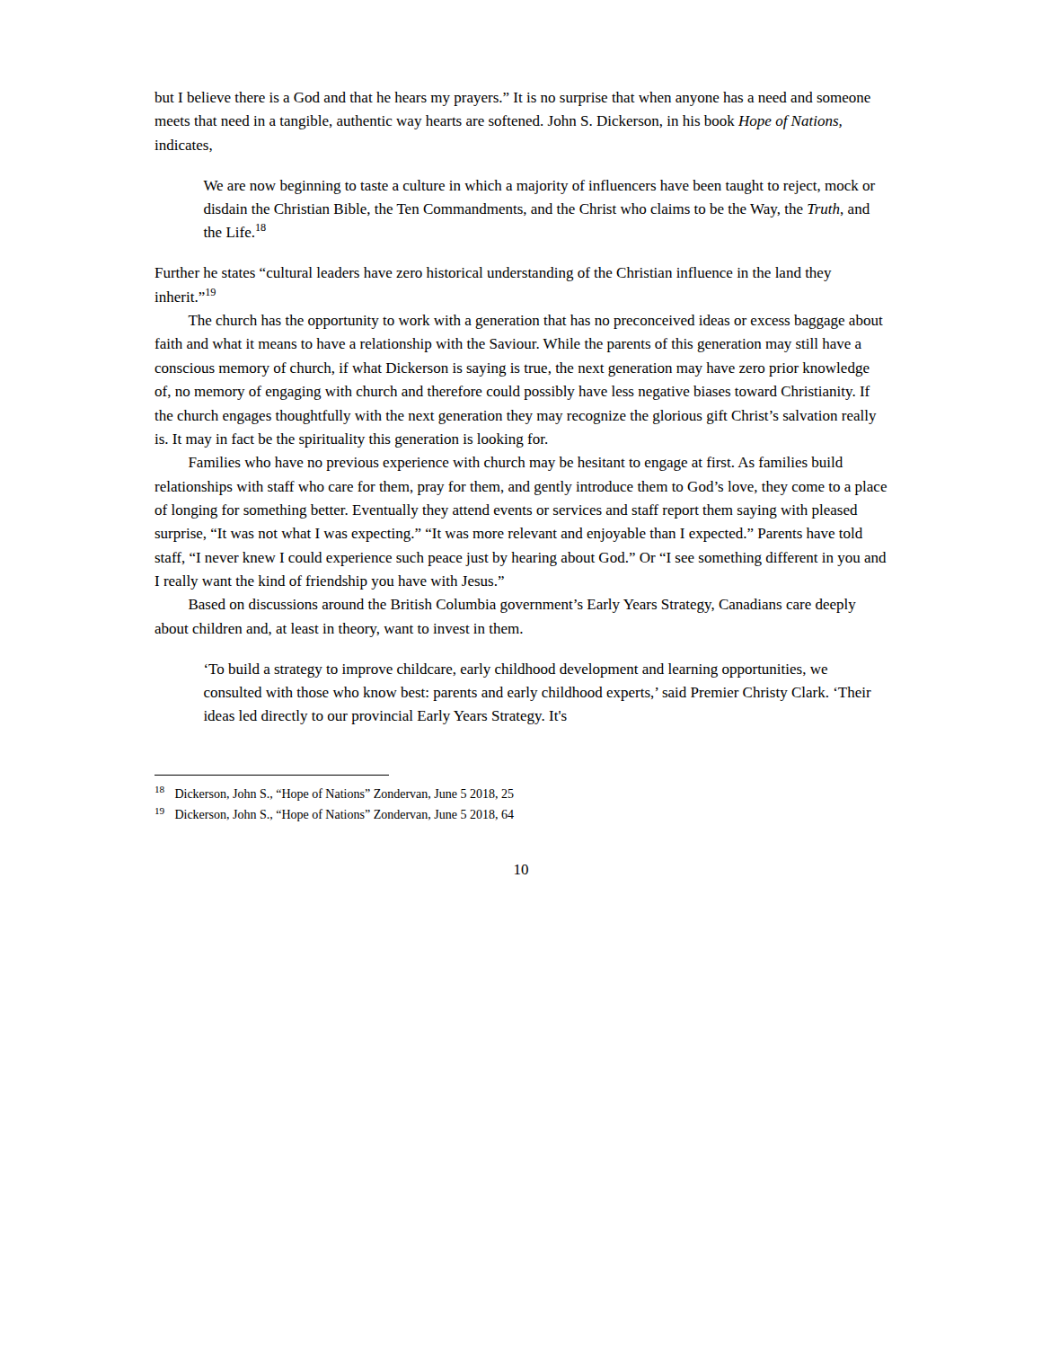but I believe there is a God and that he hears my prayers.” It is no surprise that when anyone has a need and someone meets that need in a tangible, authentic way hearts are softened. John S. Dickerson, in his book Hope of Nations, indicates,
We are now beginning to taste a culture in which a majority of influencers have been taught to reject, mock or disdain the Christian Bible, the Ten Commandments, and the Christ who claims to be the Way, the Truth, and the Life.18
Further he states “cultural leaders have zero historical understanding of the Christian influence in the land they inherit.”19
The church has the opportunity to work with a generation that has no preconceived ideas or excess baggage about faith and what it means to have a relationship with the Saviour. While the parents of this generation may still have a conscious memory of church, if what Dickerson is saying is true, the next generation may have zero prior knowledge of, no memory of engaging with church and therefore could possibly have less negative biases toward Christianity. If the church engages thoughtfully with the next generation they may recognize the glorious gift Christ’s salvation really is. It may in fact be the spirituality this generation is looking for.
Families who have no previous experience with church may be hesitant to engage at first. As families build relationships with staff who care for them, pray for them, and gently introduce them to God’s love, they come to a place of longing for something better. Eventually they attend events or services and staff report them saying with pleased surprise, “It was not what I was expecting.” “It was more relevant and enjoyable than I expected.” Parents have told staff, “I never knew I could experience such peace just by hearing about God.” Or “I see something different in you and I really want the kind of friendship you have with Jesus.”
Based on discussions around the British Columbia government’s Early Years Strategy, Canadians care deeply about children and, at least in theory, want to invest in them.
‘To build a strategy to improve childcare, early childhood development and learning opportunities, we consulted with those who know best: parents and early childhood experts,’ said Premier Christy Clark. ‘Their ideas led directly to our provincial Early Years Strategy. It's
18 Dickerson, John S., “Hope of Nations” Zondervan, June 5 2018, 25
19 Dickerson, John S., “Hope of Nations” Zondervan, June 5 2018, 64
10